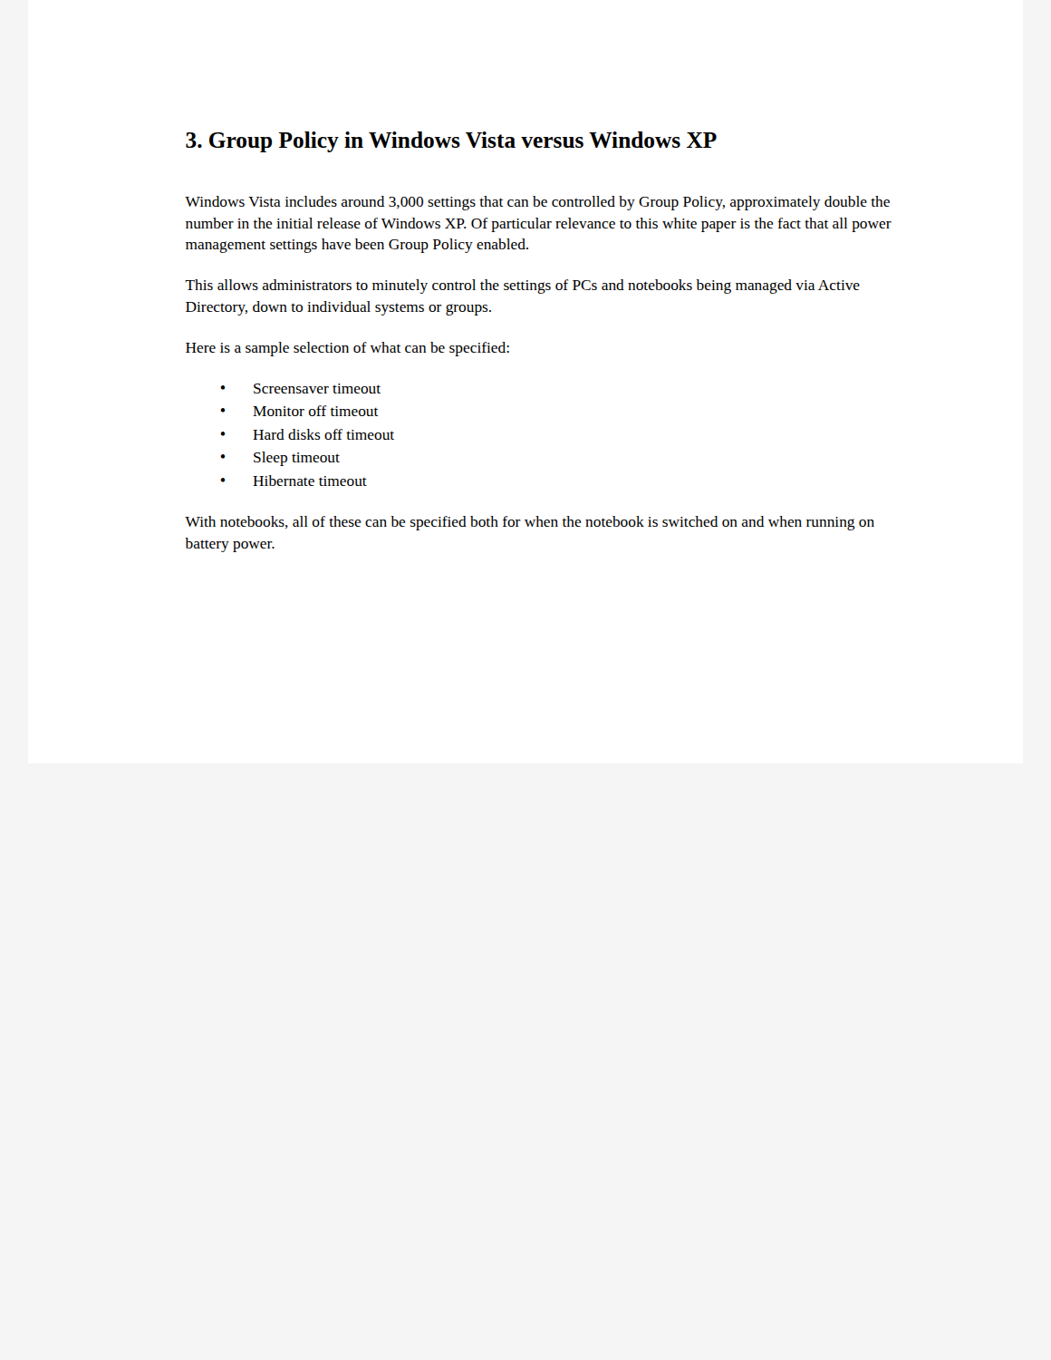3. Group Policy in Windows Vista versus Windows XP
Windows Vista includes around 3,000 settings that can be controlled by Group Policy, approximately double the number in the initial release of Windows XP. Of particular relevance to this white paper is the fact that all power management settings have been Group Policy enabled.
This allows administrators to minutely control the settings of PCs and notebooks being managed via Active Directory, down to individual systems or groups.
Here is a sample selection of what can be specified:
Screensaver timeout
Monitor off timeout
Hard disks off timeout
Sleep timeout
Hibernate timeout
With notebooks, all of these can be specified both for when the notebook is switched on and when running on battery power.